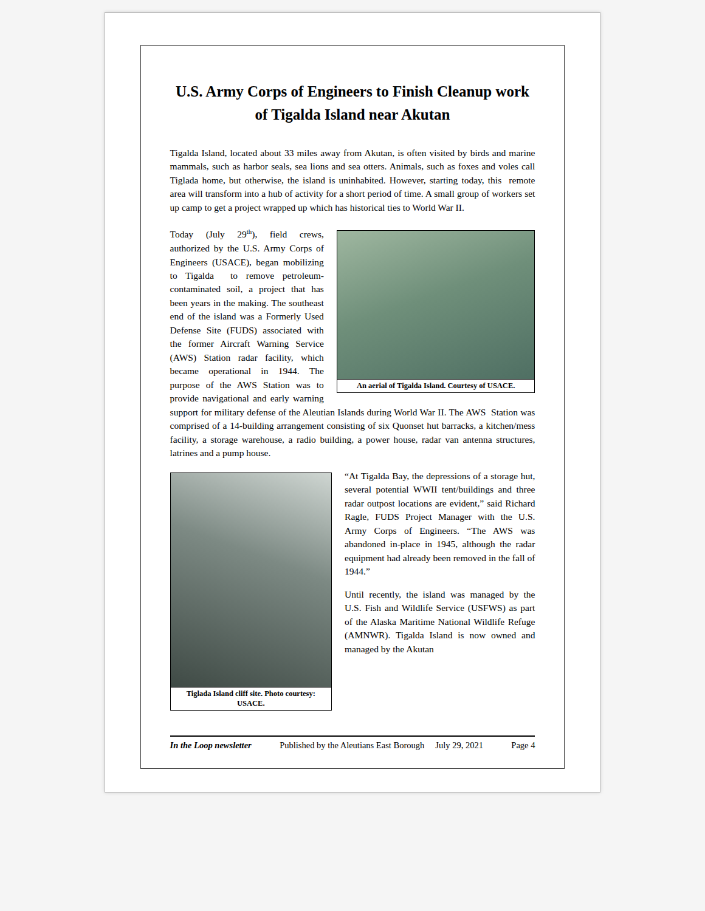U.S. Army Corps of Engineers to Finish Cleanup work
of Tigalda Island near Akutan
Tigalda Island, located about 33 miles away from Akutan, is often visited by birds and marine mammals, such as harbor seals, sea lions and sea otters. Animals, such as foxes and voles call Tiglada home, but otherwise, the island is uninhabited. However, starting today, this remote area will transform into a hub of activity for a short period of time. A small group of workers set up camp to get a project wrapped up which has historical ties to World War II.
An aerial of Tigalda Island. Courtesy of USACE.
Today (July 29th), field crews, authorized by the U.S. Army Corps of Engineers (USACE), began mobilizing to Tigalda to remove petroleum-contaminated soil, a project that has been years in the making. The southeast end of the island was a Formerly Used Defense Site (FUDS) associated with the former Aircraft Warning Service (AWS) Station radar facility, which became operational in 1944. The purpose of the AWS Station was to provide navigational and early warning support for military defense of the Aleutian Islands during World War II. The AWS Station was comprised of a 14-building arrangement consisting of six Quonset hut barracks, a kitchen/mess facility, a storage warehouse, a radio building, a power house, radar van antenna structures, latrines and a pump house.
Tiglada Island cliff site. Photo courtesy: USACE.
“At Tigalda Bay, the depressions of a storage hut, several potential WWII tent/buildings and three radar outpost locations are evident,” said Richard Ragle, FUDS Project Manager with the U.S. Army Corps of Engineers. “The AWS was abandoned in-place in 1945, although the radar equipment had already been removed in the fall of 1944.”
Until recently, the island was managed by the U.S. Fish and Wildlife Service (USFWS) as part of the Alaska Maritime National Wildlife Refuge (AMNWR). Tigalda Island is now owned and managed by the Akutan
In the Loop newsletter Published by the Aleutians East Borough July 29, 2021 Page 4